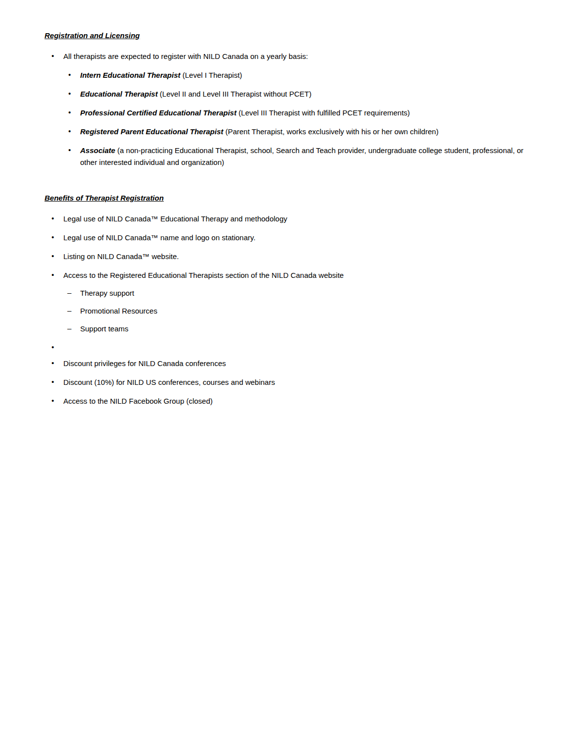Registration and Licensing
All therapists are expected to register with NILD Canada on a yearly basis:
Intern Educational Therapist (Level I Therapist)
Educational Therapist (Level II and Level III Therapist without PCET)
Professional Certified Educational Therapist (Level III Therapist with fulfilled PCET requirements)
Registered Parent Educational Therapist (Parent Therapist, works exclusively with his or her own children)
Associate (a non-practicing Educational Therapist, school, Search and Teach provider, undergraduate college student, professional, or other interested individual and organization)
Benefits of Therapist Registration
Legal use of NILD Canada™ Educational Therapy and methodology
Legal use of NILD Canada™ name and logo on stationary.
Listing on NILD Canada™ website.
Access to the Registered Educational Therapists section of the NILD Canada website
Therapy support
Promotional Resources
Support teams
Discount privileges for NILD Canada conferences
Discount (10%) for NILD US conferences, courses and webinars
Access to the NILD Facebook Group (closed)